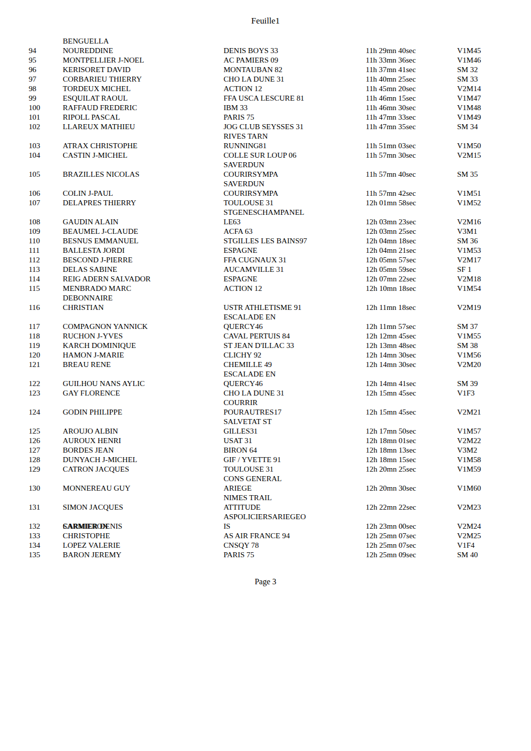Feuille1
| | BENGUELLA | | | |
| 94 | NOUREDDINE | DENIS BOYS 33 | 11h 29mn 40sec | V1M45 |
| 95 | MONTPELLIER J-NOEL | AC PAMIERS 09 | 11h 33mn 36sec | V1M46 |
| 96 | KERISORET DAVID | MONTAUBAN 82 | 11h 37mn 41sec | SM 32 |
| 97 | CORBARIEU THIERRY | CHO LA DUNE 31 | 11h 40mn 25sec | SM 33 |
| 98 | TORDEUX MICHEL | ACTION 12 | 11h 45mn 20sec | V2M14 |
| 99 | ESQUILAT RAOUL | FFA USCA LESCURE 81 | 11h 46mn 15sec | V1M47 |
| 100 | RAFFAUD FREDERIC | IBM 33 | 11h 46mn 30sec | V1M48 |
| 101 | RIPOLL PASCAL | PARIS 75 | 11h 47mn 33sec | V1M49 |
| 102 | LLAREUX MATHIEU | JOG CLUB SEYSSES 31 | 11h 47mn 35sec | SM 34 |
| | | RIVES TARN | | |
| 103 | ATRAX CHRISTOPHE | RUNNING81 | 11h 51mn 03sec | V1M50 |
| 104 | CASTIN J-MICHEL | COLLE SUR LOUP 06 | 11h 57mn 30sec | V2M15 |
| | | SAVERDUN | | |
| 105 | BRAZILLES NICOLAS | COURIRSYMPA | 11h 57mn 40sec | SM 35 |
| | | SAVERDUN | | |
| 106 | COLIN J-PAUL | COURIRSYMPA | 11h 57mn 42sec | V1M51 |
| 107 | DELAPRES THIERRY | TOULOUSE 31 | 12h 01mn 58sec | V1M52 |
| | | STGENESCHAMPANEL | | |
| 108 | GAUDIN ALAIN | LE63 | 12h 03mn 23sec | V2M16 |
| 109 | BEAUMEL J-CLAUDE | ACFA 63 | 12h 03mn 25sec | V3M1 |
| 110 | BESNUS EMMANUEL | STGILLES LES BAINS97 | 12h 04mn 18sec | SM 36 |
| 111 | BALLESTA JORDI | ESPAGNE | 12h 04mn 21sec | V1M53 |
| 112 | BESCOND J-PIERRE | FFA CUGNAUX 31 | 12h 05mn 57sec | V2M17 |
| 113 | DELAS SABINE | AUCAMVILLE 31 | 12h 05mn 59sec | SF 1 |
| 114 | REIG ADERN SALVADOR | ESPAGNE | 12h 07mn 22sec | V2M18 |
| 115 | MENBRADO MARC | ACTION 12 | 12h 10mn 18sec | V1M54 |
| | DEBONNAIRE | | | |
| 116 | CHRISTIAN | USTR ATHLETISME 91 | 12h 11mn 18sec | V2M19 |
| | | ESCALADE EN | | |
| 117 | COMPAGNON YANNICK | QUERCY46 | 12h 11mn 57sec | SM 37 |
| 118 | RUCHON J-YVES | CAVAL PERTUIS 84 | 12h 12mn 45sec | V1M55 |
| 119 | KARCH DOMINIQUE | ST JEAN D'ILLAC 33 | 12h 13mn 48sec | SM 38 |
| 120 | HAMON J-MARIE | CLICHY 92 | 12h 14mn 30sec | V1M56 |
| 121 | BREAU RENE | CHEMILLE 49 | 12h 14mn 30sec | V2M20 |
| | | ESCALADE EN | | |
| 122 | GUILHOU NANS AYLIC | QUERCY46 | 12h 14mn 41sec | SM 39 |
| 123 | GAY FLORENCE | CHO LA DUNE 31 | 12h 15mn 45sec | V1F3 |
| | | COURRIR | | |
| 124 | GODIN PHILIPPE | POURAUTRES17 | 12h 15mn 45sec | V2M21 |
| | | SALVETAT ST | | |
| 125 | AROUJO ALBIN | GILLES31 | 12h 17mn 50sec | V1M57 |
| 126 | AUROUX HENRI | USAT 31 | 12h 18mn 01sec | V2M22 |
| 127 | BORDES JEAN | BIRON 64 | 12h 18mn 13sec | V3M2 |
| 128 | DUNYACH J-MICHEL | GIF / YVETTE 91 | 12h 18mn 15sec | V1M58 |
| 129 | CATRON JACQUES | TOULOUSE 31 | 12h 20mn 25sec | V1M59 |
| | | CONS GENERAL | | |
| 130 | MONNEREAU GUY | ARIEGE | 12h 20mn 30sec | V1M60 |
| | | NIMES TRAIL | | |
| 131 | SIMON JACQUES | ATTITUDE | 12h 22mn 22sec | V2M23 |
| | | ASPOLICIERSARIEGEO | | |
| 132 | CARMIER DENIS SARMIERON | IS | 12h 23mn 00sec | V2M24 |
| 133 | CHRISTOPHE | AS AIR FRANCE 94 | 12h 25mn 07sec | V2M25 |
| 134 | LOPEZ VALERIE | CNSQY 78 | 12h 25mn 07sec | V1F4 |
| 135 | BARON JEREMY | PARIS 75 | 12h 25mn 09sec | SM 40 |
Page 3